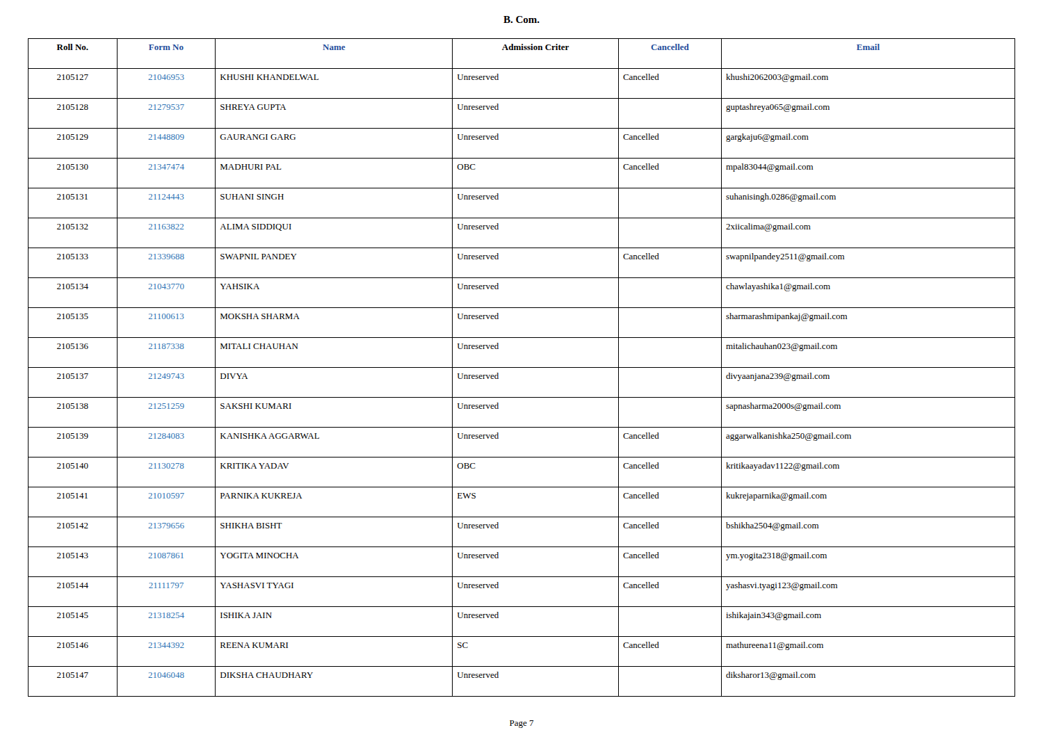B. Com.
| Roll No. | Form No | Name | Admission Criter | Cancelled | Email |
| --- | --- | --- | --- | --- | --- |
| 2105127 | 21046953 | KHUSHI KHANDELWAL | Unreserved | Cancelled | khushi2062003@gmail.com |
| 2105128 | 21279537 | SHREYA GUPTA | Unreserved | | guptashreya065@gmail.com |
| 2105129 | 21448809 | GAURANGI GARG | Unreserved | Cancelled | gargkaju6@gmail.com |
| 2105130 | 21347474 | MADHURI PAL | OBC | Cancelled | mpal83044@gmail.com |
| 2105131 | 21124443 | SUHANI SINGH | Unreserved | | suhanisingh.0286@gmail.com |
| 2105132 | 21163822 | ALIMA SIDDIQUI | Unreserved | | 2xiicalima@gmail.com |
| 2105133 | 21339688 | SWAPNIL PANDEY | Unreserved | Cancelled | swapnilpandey2511@gmail.com |
| 2105134 | 21043770 | YAHSIKA | Unreserved | | chawlayashika1@gmail.com |
| 2105135 | 21100613 | MOKSHA SHARMA | Unreserved | | sharmarashmipankaj@gmail.com |
| 2105136 | 21187338 | MITALI CHAUHAN | Unreserved | | mitalichauhan023@gmail.com |
| 2105137 | 21249743 | DIVYA | Unreserved | | divyaanjana239@gmail.com |
| 2105138 | 21251259 | SAKSHI KUMARI | Unreserved | | sapnasharma2000s@gmail.com |
| 2105139 | 21284083 | KANISHKA AGGARWAL | Unreserved | Cancelled | aggarwalkanishka250@gmail.com |
| 2105140 | 21130278 | KRITIKA YADAV | OBC | Cancelled | kritikaayadav1122@gmail.com |
| 2105141 | 21010597 | PARNIKA KUKREJA | EWS | Cancelled | kukrejaparnika@gmail.com |
| 2105142 | 21379656 | SHIKHA BISHT | Unreserved | Cancelled | bshikha2504@gmail.com |
| 2105143 | 21087861 | YOGITA MINOCHA | Unreserved | Cancelled | ym.yogita2318@gmail.com |
| 2105144 | 21111797 | YASHASVI TYAGI | Unreserved | Cancelled | yashasvi.tyagi123@gmail.com |
| 2105145 | 21318254 | ISHIKA JAIN | Unreserved | | ishikajain343@gmail.com |
| 2105146 | 21344392 | REENA KUMARI | SC | Cancelled | mathureena11@gmail.com |
| 2105147 | 21046048 | DIKSHA CHAUDHARY | Unreserved | | diksharor13@gmail.com |
Page 7